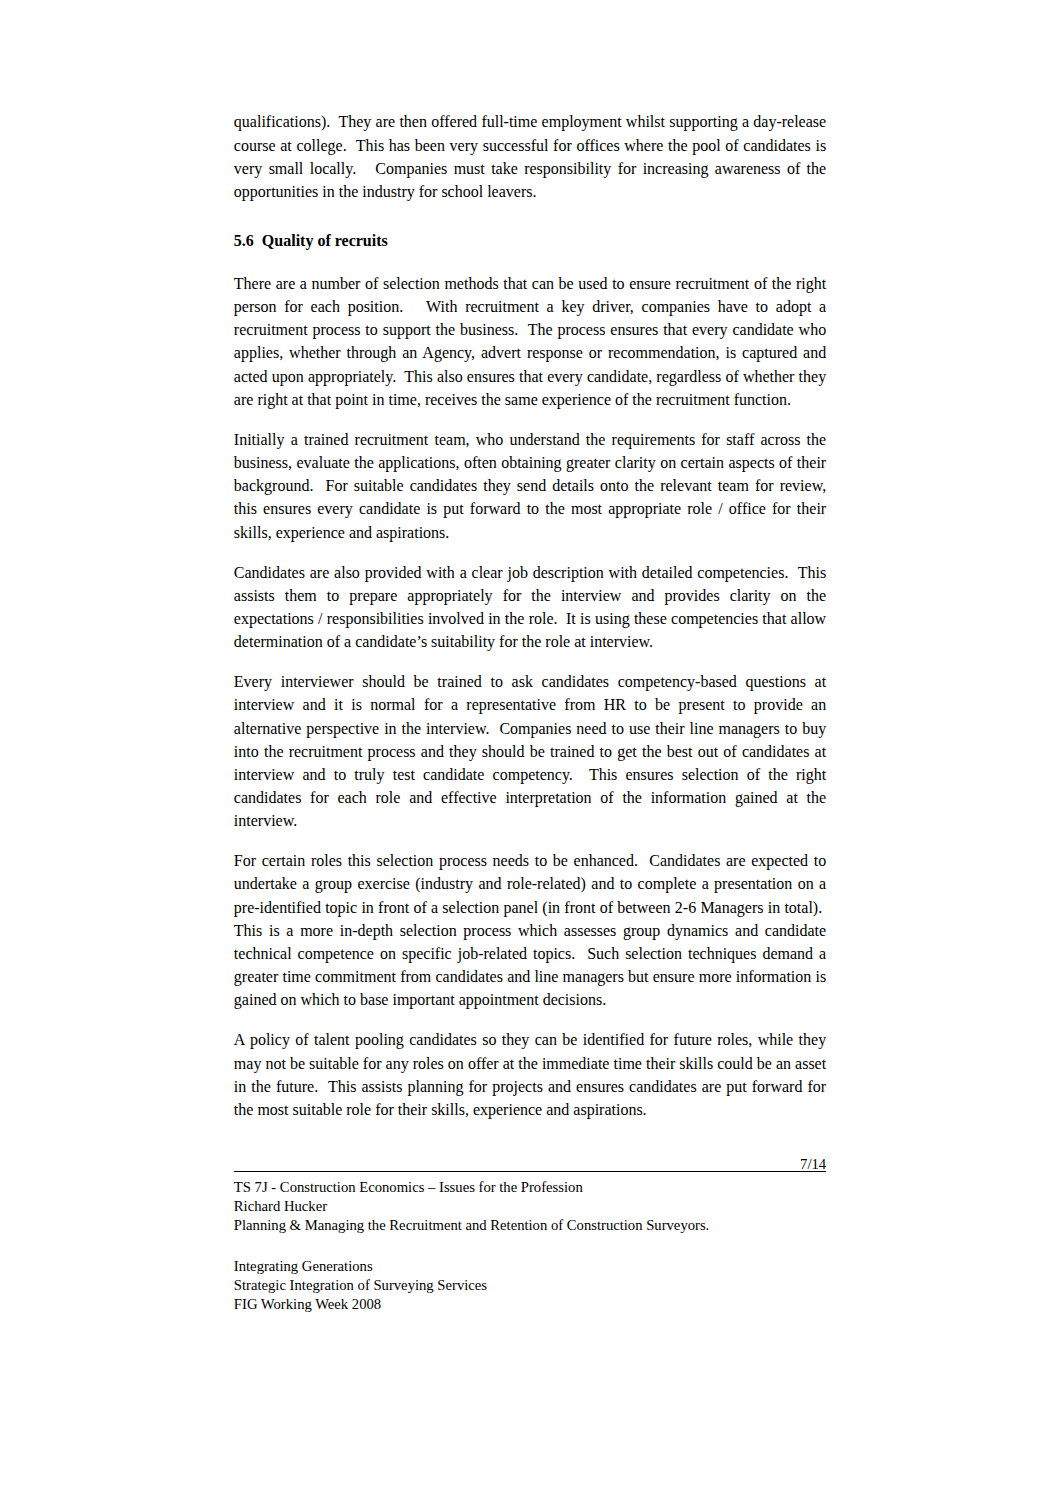qualifications). They are then offered full-time employment whilst supporting a day-release course at college. This has been very successful for offices where the pool of candidates is very small locally. Companies must take responsibility for increasing awareness of the opportunities in the industry for school leavers.
5.6 Quality of recruits
There are a number of selection methods that can be used to ensure recruitment of the right person for each position. With recruitment a key driver, companies have to adopt a recruitment process to support the business. The process ensures that every candidate who applies, whether through an Agency, advert response or recommendation, is captured and acted upon appropriately. This also ensures that every candidate, regardless of whether they are right at that point in time, receives the same experience of the recruitment function.
Initially a trained recruitment team, who understand the requirements for staff across the business, evaluate the applications, often obtaining greater clarity on certain aspects of their background. For suitable candidates they send details onto the relevant team for review, this ensures every candidate is put forward to the most appropriate role / office for their skills, experience and aspirations.
Candidates are also provided with a clear job description with detailed competencies. This assists them to prepare appropriately for the interview and provides clarity on the expectations / responsibilities involved in the role. It is using these competencies that allow determination of a candidate’s suitability for the role at interview.
Every interviewer should be trained to ask candidates competency-based questions at interview and it is normal for a representative from HR to be present to provide an alternative perspective in the interview. Companies need to use their line managers to buy into the recruitment process and they should be trained to get the best out of candidates at interview and to truly test candidate competency. This ensures selection of the right candidates for each role and effective interpretation of the information gained at the interview.
For certain roles this selection process needs to be enhanced. Candidates are expected to undertake a group exercise (industry and role-related) and to complete a presentation on a pre-identified topic in front of a selection panel (in front of between 2-6 Managers in total). This is a more in-depth selection process which assesses group dynamics and candidate technical competence on specific job-related topics. Such selection techniques demand a greater time commitment from candidates and line managers but ensure more information is gained on which to base important appointment decisions.
A policy of talent pooling candidates so they can be identified for future roles, while they may not be suitable for any roles on offer at the immediate time their skills could be an asset in the future. This assists planning for projects and ensures candidates are put forward for the most suitable role for their skills, experience and aspirations.
7/14
TS 7J - Construction Economics – Issues for the Profession
Richard Hucker
Planning & Managing the Recruitment and Retention of Construction Surveyors.
Integrating Generations
Strategic Integration of Surveying Services
FIG Working Week 2008